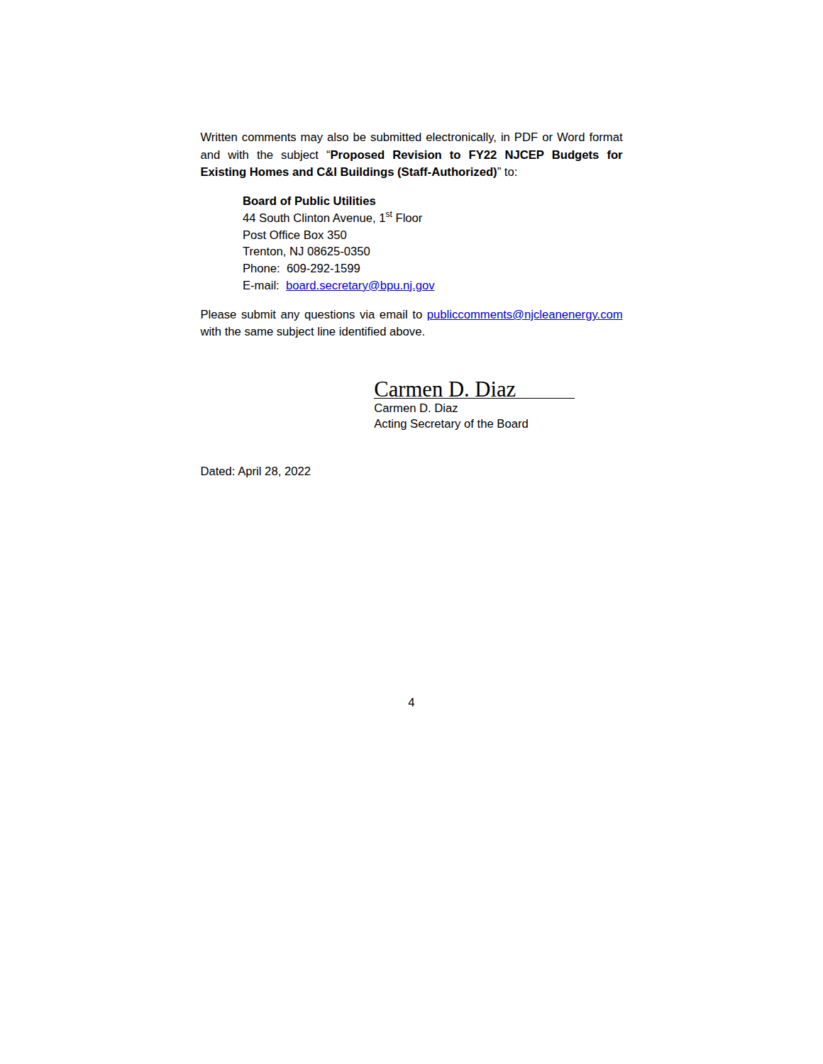Written comments may also be submitted electronically, in PDF or Word format and with the subject “Proposed Revision to FY22 NJCEP Budgets for Existing Homes and C&I Buildings (Staff-Authorized)” to:
Board of Public Utilities
44 South Clinton Avenue, 1st Floor
Post Office Box 350
Trenton, NJ 08625-0350
Phone: 609-292-1599
E-mail: board.secretary@bpu.nj.gov
Please submit any questions via email to publiccomments@njcleanenergy.com with the same subject line identified above.
Carmen D. Diaz
Carmen D. Diaz
Acting Secretary of the Board
Dated: April 28, 2022
4